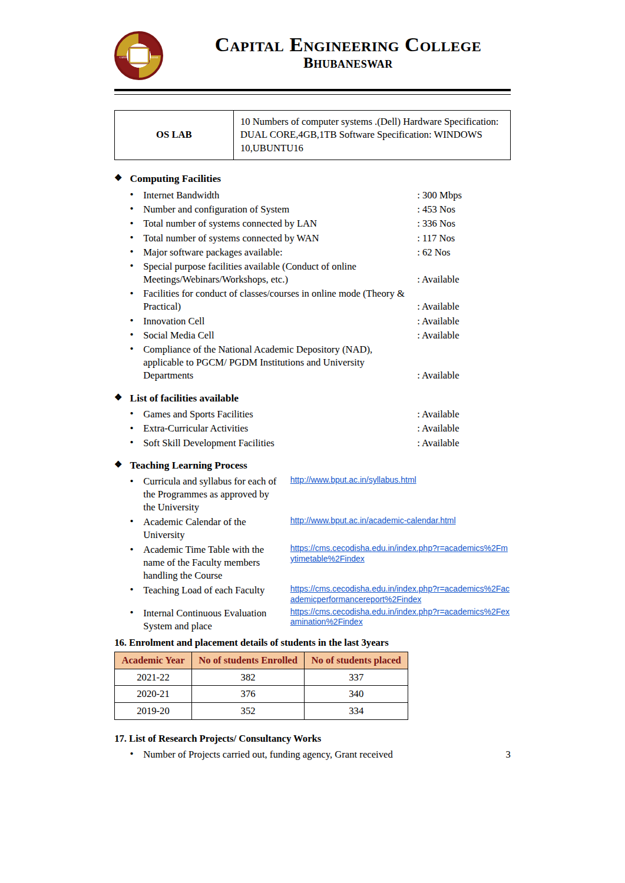Capital Engineering College
Bhubaneswar
| OS LAB | 10 Numbers of computer systems .(Dell) Hardware Specification: DUAL CORE,4GB,1TB Software Specification: WINDOWS 10,UBUNTU16 |
Computing Facilities
Internet Bandwidth
: 300 Mbps
Number and configuration of System
: 453 Nos
Total number of systems connected by LAN
: 336 Nos
Total number of systems connected by WAN
: 117 Nos
Major software packages available:
: 62 Nos
Special purpose facilities available (Conduct of online Meetings/Webinars/Workshops, etc.)
: Available
Facilities for conduct of classes/courses in online mode (Theory & Practical)
: Available
Innovation Cell
: Available
Social Media Cell
: Available
Compliance of the National Academic Depository (NAD), applicable to PGCM/ PGDM Institutions and University Departments
: Available
List of facilities available
Games and Sports Facilities
: Available
Extra-Curricular Activities
: Available
Soft Skill Development Facilities
: Available
Teaching Learning Process
Curricula and syllabus for each of the Programmes as approved by the University
http://www.bput.ac.in/syllabus.html
Academic Calendar of the University
http://www.bput.ac.in/academic-calendar.html
Academic Time Table with the name of the Faculty members handling the Course
https://cms.cecodisha.edu.in/index.php?r=academics%2Fmytimetable%2Findex
Teaching Load of each Faculty
https://cms.cecodisha.edu.in/index.php?r=academics%2Facademicperformancereport%2Findex
Internal Continuous Evaluation System and place
https://cms.cecodisha.edu.in/index.php?r=academics%2Fexamination%2Findex
16. Enrolment and placement details of students in the last 3years
| Academic Year | No of students Enrolled | No of students placed |
| --- | --- | --- |
| 2021-22 | 382 | 337 |
| 2020-21 | 376 | 340 |
| 2019-20 | 352 | 334 |
17. List of Research Projects/ Consultancy Works
Number of Projects carried out, funding agency, Grant received 3